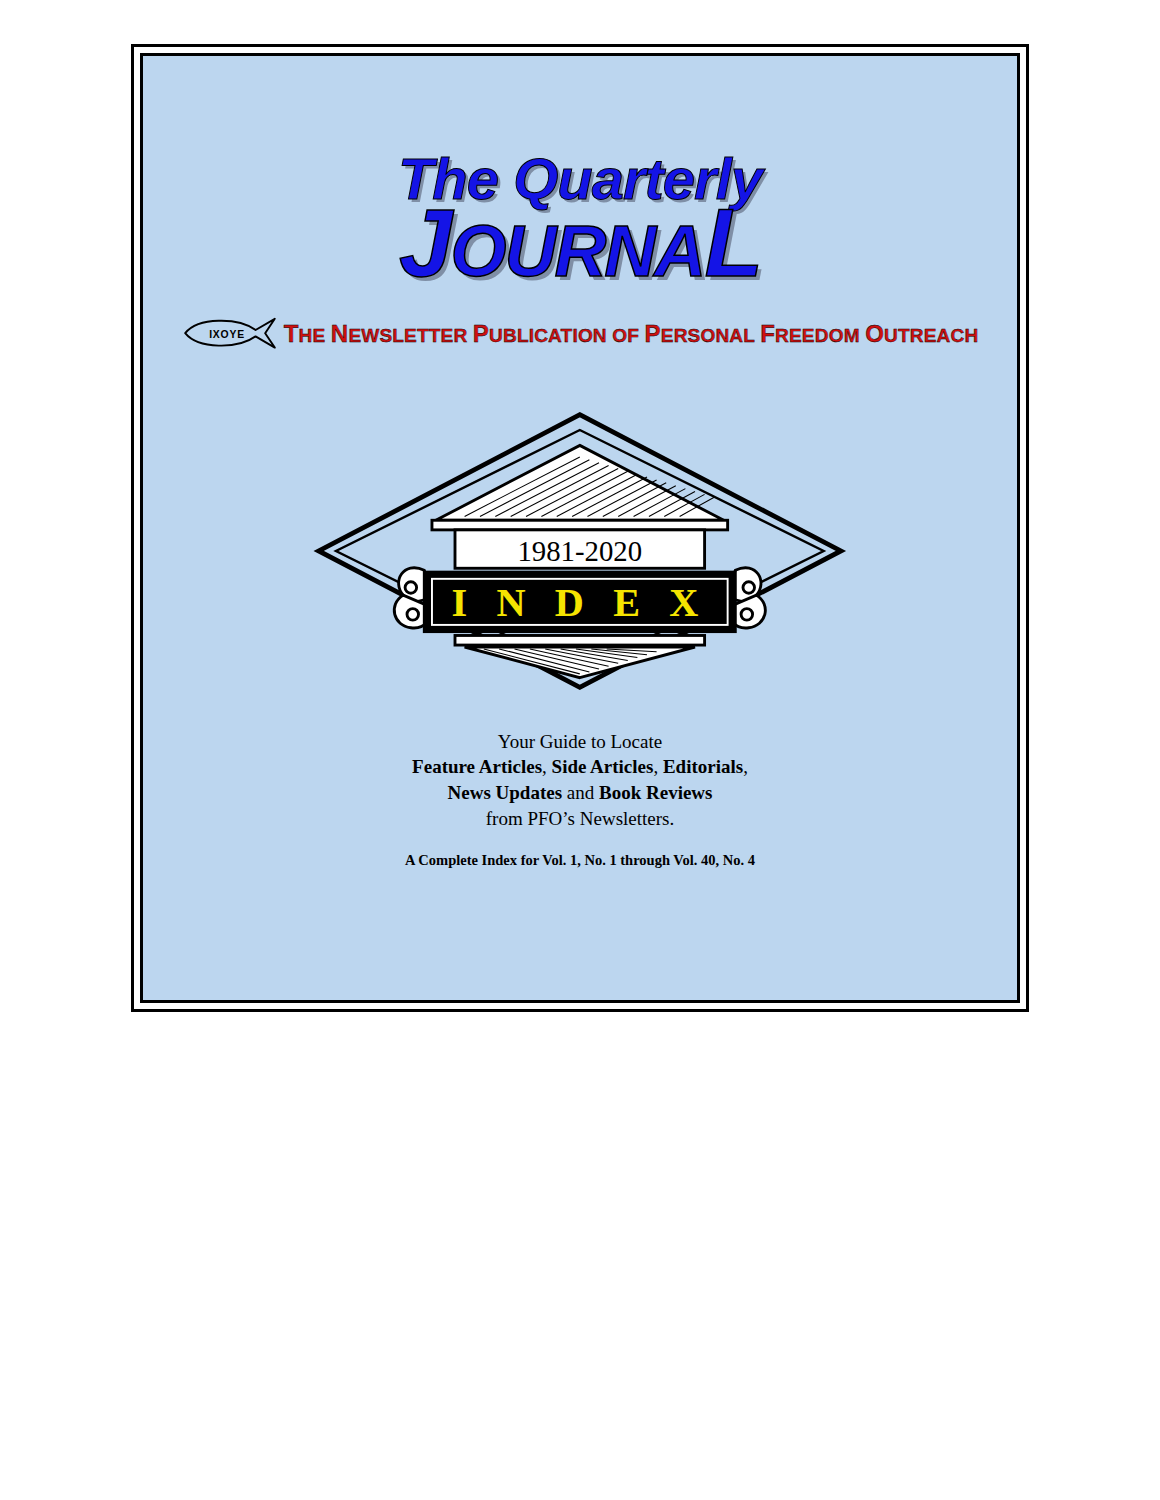The Quarterly
JOURNAL
IXOYE
THE NEWSLETTER PUBLICATION OF PERSONAL FREEDOM OUTREACH
1981-2020 I N D E X
Your Guide to Locate
Feature Articles, Side Articles, Editorials,
News Updates and Book Reviews
from PFO’s Newsletters.
A Complete Index for Vol. 1, No. 1 through Vol. 40, No. 4